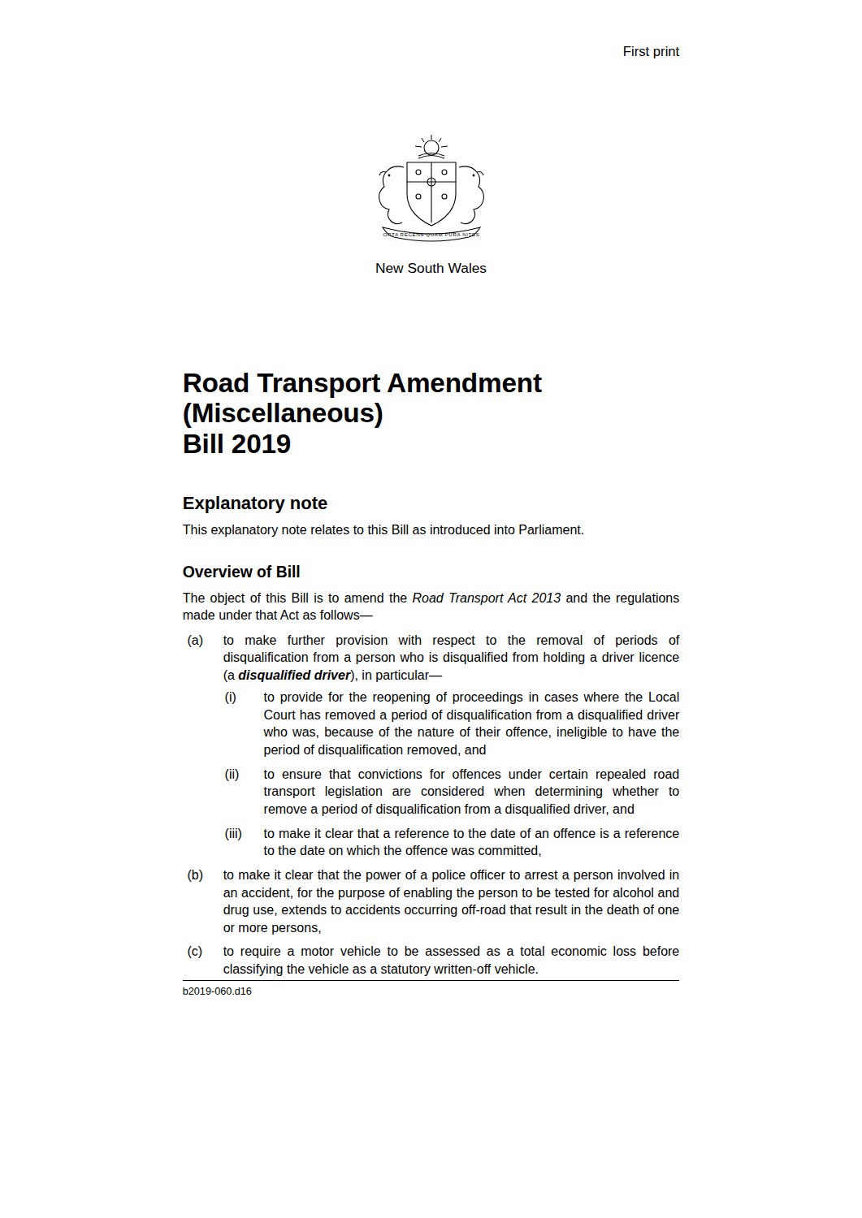First print
ORTA RECENS QUAM PURA NITES
New South Wales
Road Transport Amendment (Miscellaneous)
Bill 2019
Explanatory note
This explanatory note relates to this Bill as introduced into Parliament.
Overview of Bill
The object of this Bill is to amend the Road Transport Act 2013 and the regulations made under that Act as follows—
(a) to make further provision with respect to the removal of periods of disqualification from a person who is disqualified from holding a driver licence (a disqualified driver), in particular—
(i) to provide for the reopening of proceedings in cases where the Local Court has removed a period of disqualification from a disqualified driver who was, because of the nature of their offence, ineligible to have the period of disqualification removed, and
(ii) to ensure that convictions for offences under certain repealed road transport legislation are considered when determining whether to remove a period of disqualification from a disqualified driver, and
(iii) to make it clear that a reference to the date of an offence is a reference to the date on which the offence was committed,
(b) to make it clear that the power of a police officer to arrest a person involved in an accident, for the purpose of enabling the person to be tested for alcohol and drug use, extends to accidents occurring off-road that result in the death of one or more persons,
(c) to require a motor vehicle to be assessed as a total economic loss before classifying the vehicle as a statutory written-off vehicle.
b2019-060.d16